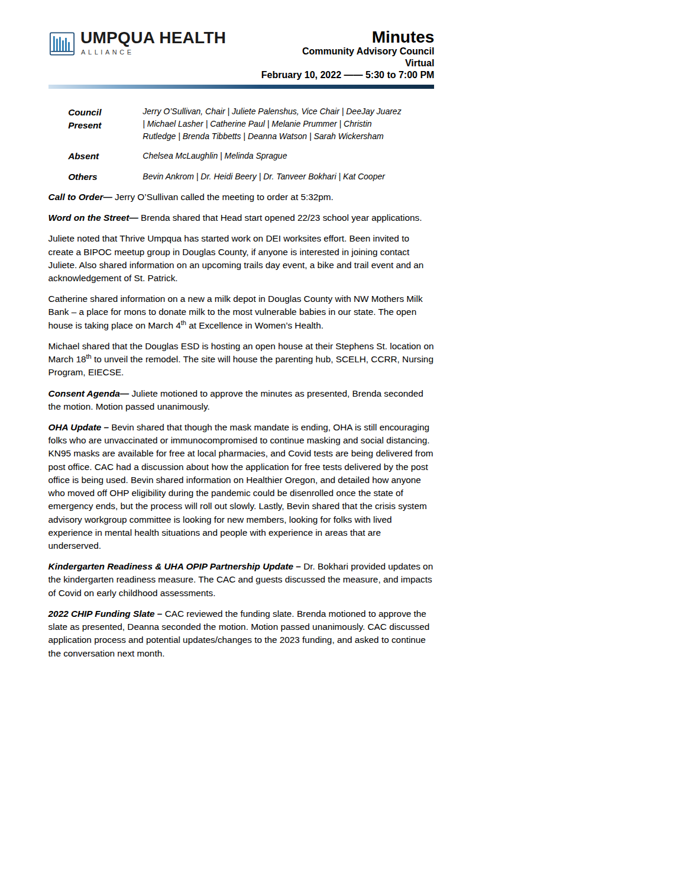UMPQUA HEALTH
ALLIANCE
Minutes
Community Advisory Council
Virtual
February 10, 2022 —— 5:30 to 7:00 PM
| Council Present | Jerry O’Sullivan, Chair / Juliete Palenshus, Vice Chair / DeeJay Juarez / Michael Lasher / Catherine Paul / Melanie Prummer / Christin Rutledge / Brenda Tibbetts / Deanna Watson / Sarah Wickersham |
| Absent | Chelsea McLaughlin / Melinda Sprague |
| Others | Bevin Ankrom / Dr. Heidi Beery / Dr. Tanveer Bokhari / Kat Cooper |
Call to Order— Jerry O’Sullivan called the meeting to order at 5:32pm.
Word on the Street— Brenda shared that Head start opened 22/23 school year applications.
Juliete noted that Thrive Umpqua has started work on DEI worksites effort. Been invited to create a BIPOC meetup group in Douglas County, if anyone is interested in joining contact Juliete. Also shared information on an upcoming trails day event, a bike and trail event and an acknowledgement of St. Patrick.
Catherine shared information on a new a milk depot in Douglas County with NW Mothers Milk Bank – a place for mons to donate milk to the most vulnerable babies in our state. The open house is taking place on March 4th at Excellence in Women’s Health.
Michael shared that the Douglas ESD is hosting an open house at their Stephens St. location on March 18th to unveil the remodel. The site will house the parenting hub, SCELH, CCRR, Nursing Program, EIECSE.
Consent Agenda— Juliete motioned to approve the minutes as presented, Brenda seconded the motion. Motion passed unanimously.
OHA Update – Bevin shared that though the mask mandate is ending, OHA is still encouraging folks who are unvaccinated or immunocompromised to continue masking and social distancing. KN95 masks are available for free at local pharmacies, and Covid tests are being delivered from post office. CAC had a discussion about how the application for free tests delivered by the post office is being used. Bevin shared information on Healthier Oregon, and detailed how anyone who moved off OHP eligibility during the pandemic could be disenrolled once the state of emergency ends, but the process will roll out slowly. Lastly, Bevin shared that the crisis system advisory workgroup committee is looking for new members, looking for folks with lived experience in mental health situations and people with experience in areas that are underserved.
Kindergarten Readiness & UHA OPIP Partnership Update – Dr. Bokhari provided updates on the kindergarten readiness measure. The CAC and guests discussed the measure, and impacts of Covid on early childhood assessments.
2022 CHIP Funding Slate – CAC reviewed the funding slate. Brenda motioned to approve the slate as presented, Deanna seconded the motion. Motion passed unanimously. CAC discussed application process and potential updates/changes to the 2023 funding, and asked to continue the conversation next month.